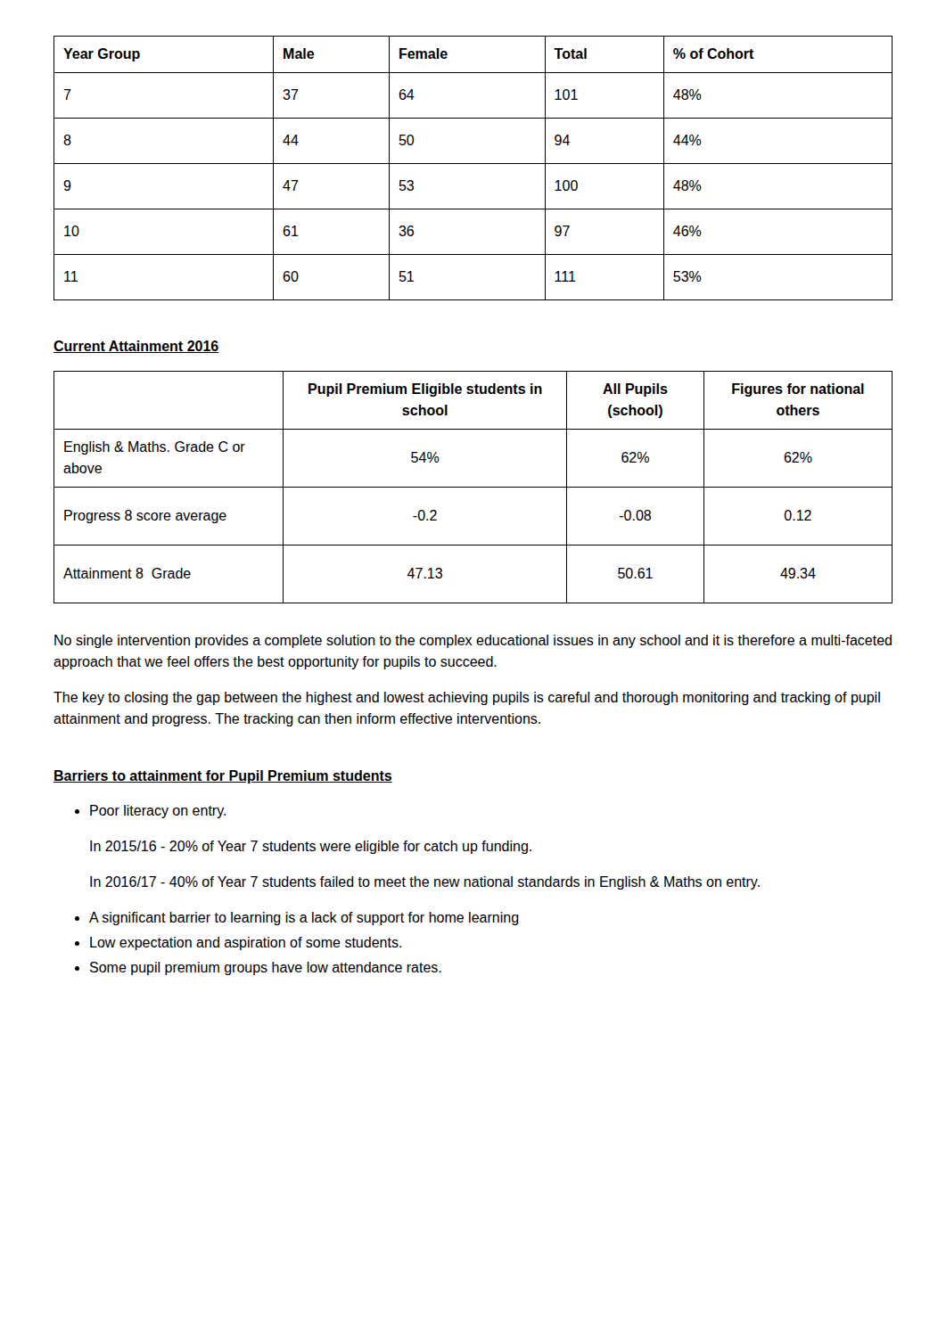| Year Group | Male | Female | Total | % of Cohort |
| --- | --- | --- | --- | --- |
| 7 | 37 | 64 | 101 | 48% |
| 8 | 44 | 50 | 94 | 44% |
| 9 | 47 | 53 | 100 | 48% |
| 10 | 61 | 36 | 97 | 46% |
| 11 | 60 | 51 | 111 | 53% |
Current Attainment 2016
| | Pupil Premium Eligible students in school | All Pupils (school) | Figures for national others |
| --- | --- | --- | --- |
| English & Maths. Grade C or above | 54% | 62% | 62% |
| Progress 8 score average | -0.2 | -0.08 | 0.12 |
| Attainment 8 Grade | 47.13 | 50.61 | 49.34 |
No single intervention provides a complete solution to the complex educational issues in any school and it is therefore a multi-faceted approach that we feel offers the best opportunity for pupils to succeed.
The key to closing the gap between the highest and lowest achieving pupils is careful and thorough monitoring and tracking of pupil attainment and progress. The tracking can then inform effective interventions.
Barriers to attainment for Pupil Premium students
Poor literacy on entry.
In 2015/16 - 20% of Year 7 students were eligible for catch up funding.
In 2016/17 - 40% of Year 7 students failed to meet the new national standards in English & Maths on entry.
A significant barrier to learning is a lack of support for home learning
Low expectation and aspiration of some students.
Some pupil premium groups have low attendance rates.